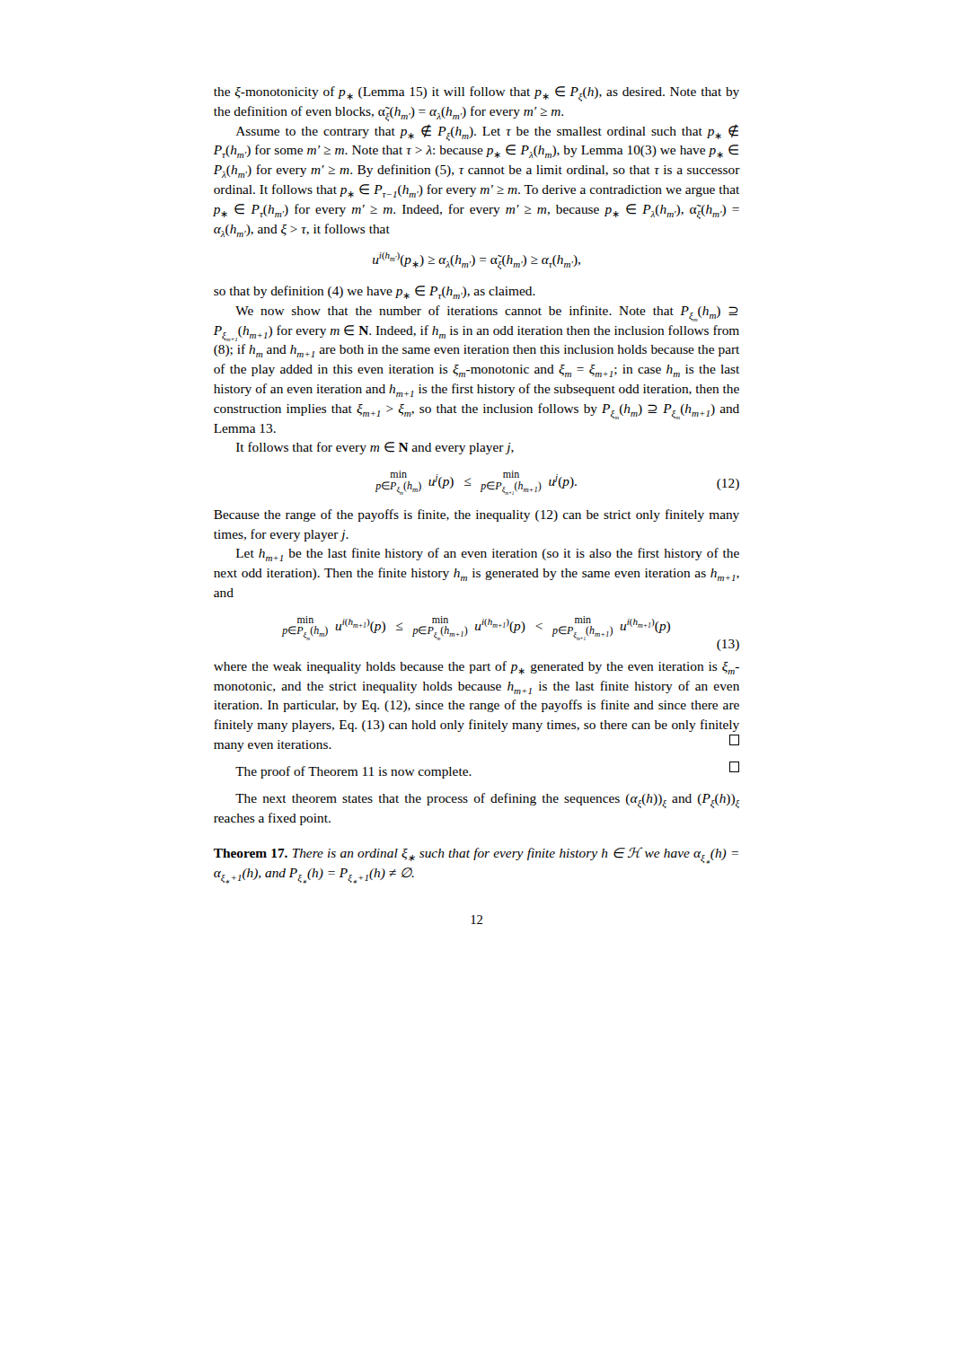the ξ-monotonicity of p∗ (Lemma 15) it will follow that p∗ ∈ Pξ(h), as desired. Note that by the definition of even blocks, α̃ξ(hm′) = αλ(hm′) for every m′ ≥ m.
Assume to the contrary that p∗ ∉ Pξ(hm). Let τ be the smallest ordinal such that p∗ ∉ Pτ(hm′) for some m′ ≥ m. Note that τ > λ: because p∗ ∈ Pλ(hm), by Lemma 10(3) we have p∗ ∈ Pλ(hm′) for every m′ ≥ m. By definition (5), τ cannot be a limit ordinal, so that τ is a successor ordinal. It follows that p∗ ∈ Pτ−1(hm′) for every m′ ≥ m. To derive a contradiction we argue that p∗ ∈ Pτ(hm′) for every m′ ≥ m. Indeed, for every m′ ≥ m, because p∗ ∈ Pλ(hm′), α̃ξ(hm′) = αλ(hm′), and ξ > τ, it follows that
ui(hm′)(p∗) ≥ αλ(hm′) = α̃ξ(hm′) ≥ ατ(hm′),
so that by definition (4) we have p∗ ∈ Pτ(hm′), as claimed.
We now show that the number of iterations cannot be infinite. Note that Pξm(hm) ⊇ Pξm+1(hm+1) for every m ∈ N. Indeed, if hm is in an odd iteration then the inclusion follows from (8); if hm and hm+1 are both in the same even iteration then this inclusion holds because the part of the play added in this even iteration is ξm-monotonic and ξm = ξm+1; in case hm is the last history of an even iteration and hm+1 is the first history of the subsequent odd iteration, then the construction implies that ξm+1 > ξm, so that the inclusion follows by Pξm(hm) ⊇ Pξm(hm+1) and Lemma 13.
It follows that for every m ∈ N and every player j,
min p∈Pξm(hm) uj(p) ≤ min p∈Pξm+1(hm+1) uj(p). (12)
Because the range of the payoffs is finite, the inequality (12) can be strict only finitely many times, for every player j.
Let hm+1 be the last finite history of an even iteration (so it is also the first history of the next odd iteration). Then the finite history hm is generated by the same even iteration as hm+1, and
min p∈Pξm(hm) ui(hm+1)(p) ≤ min p∈Pξm(hm+1) ui(hm+1)(p) < min p∈Pξm+1(hm+1) ui(hm+1)(p) (13)
where the weak inequality holds because the part of p∗ generated by the even iteration is ξm-monotonic, and the strict inequality holds because hm+1 is the last finite history of an even iteration. In particular, by Eq. (12), since the range of the payoffs is finite and since there are finitely many players, Eq. (13) can hold only finitely many times, so there can be only finitely many even iterations.
The proof of Theorem 11 is now complete.
The next theorem states that the process of defining the sequences (αξ(h))ξ and (Pξ(h))ξ reaches a fixed point.
Theorem 17. There is an ordinal ξ∗ such that for every finite history h ∈ ℋ we have αξ∗(h) = αξ∗+1(h), and Pξ∗(h) = Pξ∗+1(h) ≠ ∅.
12